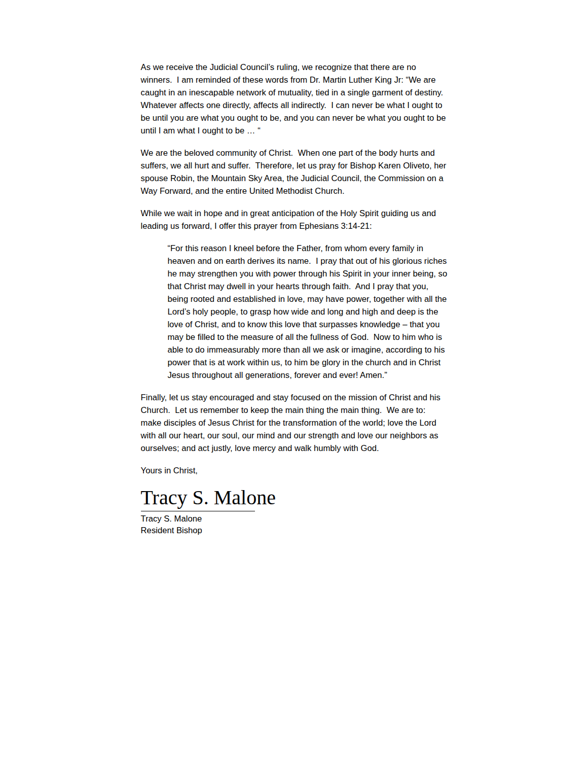As we receive the Judicial Council’s ruling, we recognize that there are no winners. I am reminded of these words from Dr. Martin Luther King Jr: “We are caught in an inescapable network of mutuality, tied in a single garment of destiny. Whatever affects one directly, affects all indirectly. I can never be what I ought to be until you are what you ought to be, and you can never be what you ought to be until I am what I ought to be … “
We are the beloved community of Christ. When one part of the body hurts and suffers, we all hurt and suffer. Therefore, let us pray for Bishop Karen Oliveto, her spouse Robin, the Mountain Sky Area, the Judicial Council, the Commission on a Way Forward, and the entire United Methodist Church.
While we wait in hope and in great anticipation of the Holy Spirit guiding us and leading us forward, I offer this prayer from Ephesians 3:14-21:
“For this reason I kneel before the Father, from whom every family in heaven and on earth derives its name. I pray that out of his glorious riches he may strengthen you with power through his Spirit in your inner being, so that Christ may dwell in your hearts through faith. And I pray that you, being rooted and established in love, may have power, together with all the Lord’s holy people, to grasp how wide and long and high and deep is the love of Christ, and to know this love that surpasses knowledge – that you may be filled to the measure of all the fullness of God. Now to him who is able to do immeasurably more than all we ask or imagine, according to his power that is at work within us, to him be glory in the church and in Christ Jesus throughout all generations, forever and ever! Amen.”
Finally, let us stay encouraged and stay focused on the mission of Christ and his Church. Let us remember to keep the main thing the main thing. We are to: make disciples of Jesus Christ for the transformation of the world; love the Lord with all our heart, our soul, our mind and our strength and love our neighbors as ourselves; and act justly, love mercy and walk humbly with God.
Yours in Christ,
Tracy S. Malone
Tracy S. Malone
Resident Bishop